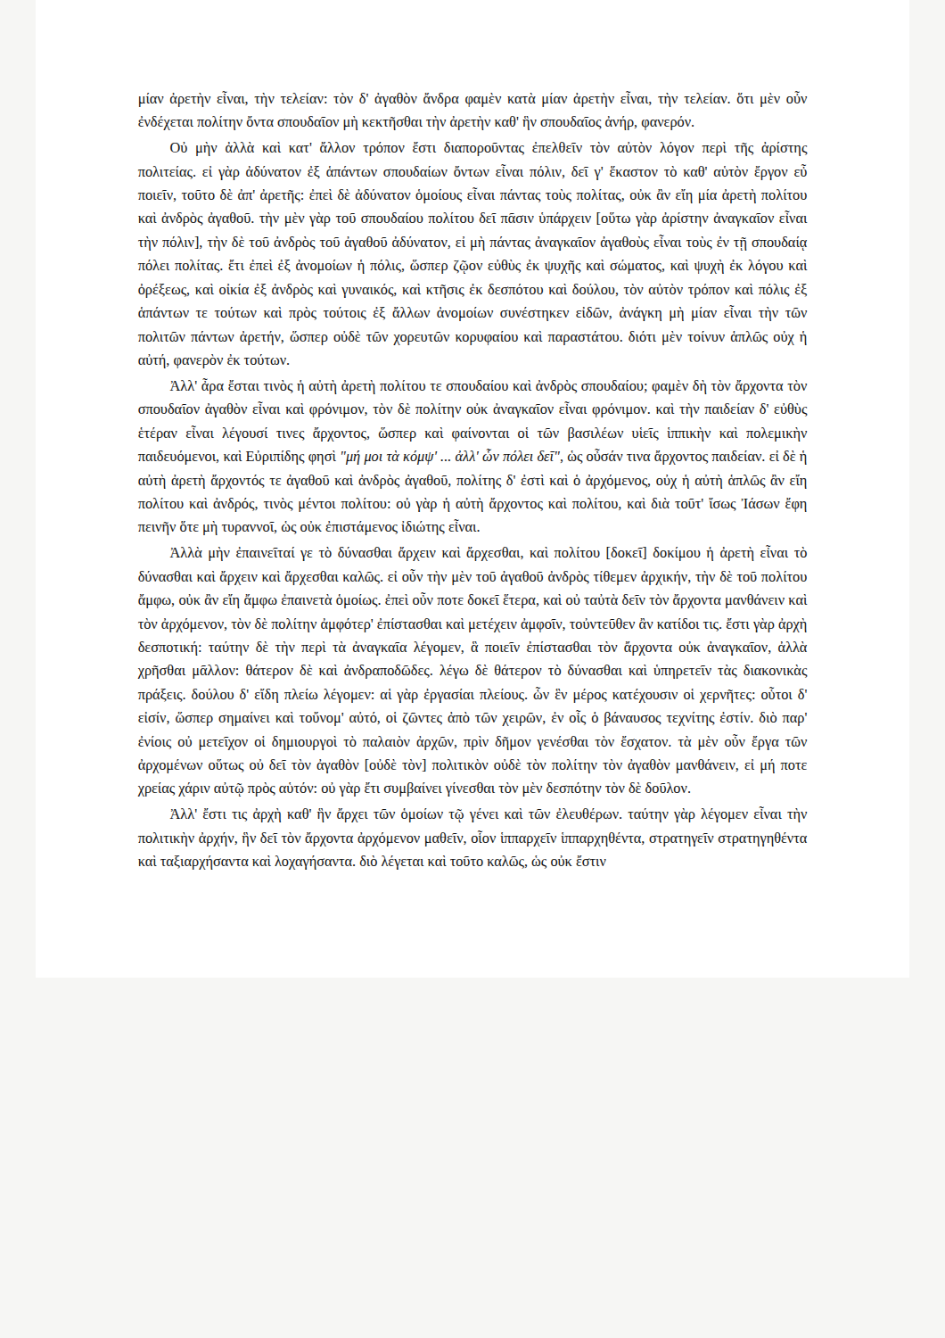μίαν ἀρετὴν εἶναι, τὴν τελείαν: τὸν δ' ἀγαθὸν ἄνδρα φαμὲν κατὰ μίαν ἀρετὴν εἶναι, τὴν τελείαν. ὅτι μὲν οὖν ἐνδέχεται πολίτην ὄντα σπουδαῖον μὴ κεκτῆσθαι τὴν ἀρετὴν καθ' ἣν σπουδαῖος ἀνήρ, φανερόν.
Οὐ μὴν ἀλλὰ καὶ κατ' ἄλλον τρόπον ἔστι διαποροῦντας ἐπελθεῖν τὸν αὐτὸν λόγον περὶ τῆς ἀρίστης πολιτείας. εἰ γὰρ ἀδύνατον ἐξ ἁπάντων σπουδαίων ὄντων εἶναι πόλιν, δεῖ γ' ἕκαστον τὸ καθ' αὑτὸν ἔργον εὖ ποιεῖν, τοῦτο δὲ ἀπ' ἀρετῆς: ἐπεὶ δὲ ἀδύνατον ὁμοίους εἶναι πάντας τοὺς πολίτας, οὐκ ἂν εἴη μία ἀρετὴ πολίτου καὶ ἀνδρὸς ἀγαθοῦ. τὴν μὲν γὰρ τοῦ σπουδαίου πολίτου δεῖ πᾶσιν ὑπάρχειν [οὕτω γὰρ ἀρίστην ἀναγκαῖον εἶναι τὴν πόλιν], τὴν δὲ τοῦ ἀνδρὸς τοῦ ἀγαθοῦ ἀδύνατον, εἰ μὴ πάντας ἀναγκαῖον ἀγαθοὺς εἶναι τοὺς ἐν τῇ σπουδαίᾳ πόλει πολίτας. ἔτι ἐπεὶ ἐξ ἀνομοίων ἡ πόλις, ὥσπερ ζῷον εὐθὺς ἐκ ψυχῆς καὶ σώματος, καὶ ψυχὴ ἐκ λόγου καὶ ὀρέξεως, καὶ οἰκία ἐξ ἀνδρὸς καὶ γυναικός, καὶ κτῆσις ἐκ δεσπότου καὶ δούλου, τὸν αὐτὸν τρόπον καὶ πόλις ἐξ ἁπάντων τε τούτων καὶ πρὸς τούτοις ἐξ ἄλλων ἀνομοίων συνέστηκεν εἰδῶν, ἀνάγκη μὴ μίαν εἶναι τὴν τῶν πολιτῶν πάντων ἀρετήν, ὥσπερ οὐδὲ τῶν χορευτῶν κορυφαίου καὶ παραστάτου. διότι μὲν τοίνυν ἁπλῶς οὐχ ἡ αὐτή, φανερὸν ἐκ τούτων.
Ἀλλ' ἆρα ἔσται τινὸς ἡ αὐτὴ ἀρετὴ πολίτου τε σπουδαίου καὶ ἀνδρὸς σπουδαίου; φαμὲν δὴ τὸν ἄρχοντα τὸν σπουδαῖον ἀγαθὸν εἶναι καὶ φρόνιμον, τὸν δὲ πολίτην οὐκ ἀναγκαῖον εἶναι φρόνιμον. καὶ τὴν παιδείαν δ' εὐθὺς ἑτέραν εἶναι λέγουσί τινες ἄρχοντος, ὥσπερ καὶ φαίνονται οἱ τῶν βασιλέων υἱεῖς ἱππικὴν καὶ πολεμικὴν παιδευόμενοι, καὶ Εὐριπίδης φησὶ "μή μοι τὰ κόμψ' ... ἀλλ' ὧν πόλει δεῖ", ὡς οὖσάν τινα ἄρχοντος παιδείαν. εἰ δὲ ἡ αὐτὴ ἀρετὴ ἄρχοντός τε ἀγαθοῦ καὶ ἀνδρὸς ἀγαθοῦ, πολίτης δ' ἐστὶ καὶ ὁ ἀρχόμενος, οὐχ ἡ αὐτὴ ἁπλῶς ἂν εἴη πολίτου καὶ ἀνδρός, τινὸς μέντοι πολίτου: οὐ γὰρ ἡ αὐτὴ ἄρχοντος καὶ πολίτου, καὶ διὰ τοῦτ' ἴσως Ἰάσων ἔφη πεινῆν ὅτε μὴ τυραννοῖ, ὡς οὐκ ἐπιστάμενος ἰδιώτης εἶναι.
Ἀλλὰ μὴν ἐπαινεῖταί γε τὸ δύνασθαι ἄρχειν καὶ ἄρχεσθαι, καὶ πολίτου [δοκεῖ] δοκίμου ἡ ἀρετὴ εἶναι τὸ δύνασθαι καὶ ἄρχειν καὶ ἄρχεσθαι καλῶς. εἰ οὖν τὴν μὲν τοῦ ἀγαθοῦ ἀνδρὸς τίθεμεν ἀρχικήν, τὴν δὲ τοῦ πολίτου ἄμφω, οὐκ ἂν εἴη ἄμφω ἐπαινετὰ ὁμοίως. ἐπεὶ οὖν ποτε δοκεῖ ἕτερα, καὶ οὐ ταὐτὰ δεῖν τὸν ἄρχοντα μανθάνειν καὶ τὸν ἀρχόμενον, τὸν δὲ πολίτην ἀμφότερ' ἐπίστασθαι καὶ μετέχειν ἀμφοῖν, τοὐντεῦθεν ἂν κατίδοι τις. ἔστι γὰρ ἀρχὴ δεσποτική: ταύτην δὲ τὴν περὶ τὰ ἀναγκαῖα λέγομεν, ἃ ποιεῖν ἐπίστασθαι τὸν ἄρχοντα οὐκ ἀναγκαῖον, ἀλλὰ χρῆσθαι μᾶλλον: θάτερον δὲ καὶ ἀνδραποδῶδες. λέγω δὲ θάτερον τὸ δύνασθαι καὶ ὑπηρετεῖν τὰς διακονικὰς πράξεις. δούλου δ' εἴδη πλείω λέγομεν: αἱ γὰρ ἐργασίαι πλείους. ὧν ἓν μέρος κατέχουσιν οἱ χερνῆτες: οὗτοι δ' εἰσίν, ὥσπερ σημαίνει καὶ τοὔνομ' αὐτό, οἱ ζῶντες ἀπὸ τῶν χειρῶν, ἐν οἷς ὁ βάναυσος τεχνίτης ἐστίν. διὸ παρ' ἐνίοις οὐ μετεῖχον οἱ δημιουργοὶ τὸ παλαιὸν ἀρχῶν, πρὶν δῆμον γενέσθαι τὸν ἔσχατον. τὰ μὲν οὖν ἔργα τῶν ἀρχομένων οὕτως οὐ δεῖ τὸν ἀγαθὸν [οὐδὲ τὸν] πολιτικὸν οὐδὲ τὸν πολίτην τὸν ἀγαθὸν μανθάνειν, εἰ μή ποτε χρείας χάριν αὐτῷ πρὸς αὑτόν: οὐ γὰρ ἔτι συμβαίνει γίνεσθαι τὸν μὲν δεσπότην τὸν δὲ δοῦλον.
Ἀλλ' ἔστι τις ἀρχὴ καθ' ἣν ἄρχει τῶν ὁμοίων τῷ γένει καὶ τῶν ἐλευθέρων. ταύτην γὰρ λέγομεν εἶναι τὴν πολιτικὴν ἀρχήν, ἣν δεῖ τὸν ἄρχοντα ἀρχόμενον μαθεῖν, οἷον ἱππαρχεῖν ἱππαρχηθέντα, στρατηγεῖν στρατηγηθέντα καὶ ταξιαρχήσαντα καὶ λοχαγήσαντα. διὸ λέγεται καὶ τοῦτο καλῶς, ὡς οὐκ ἔστιν